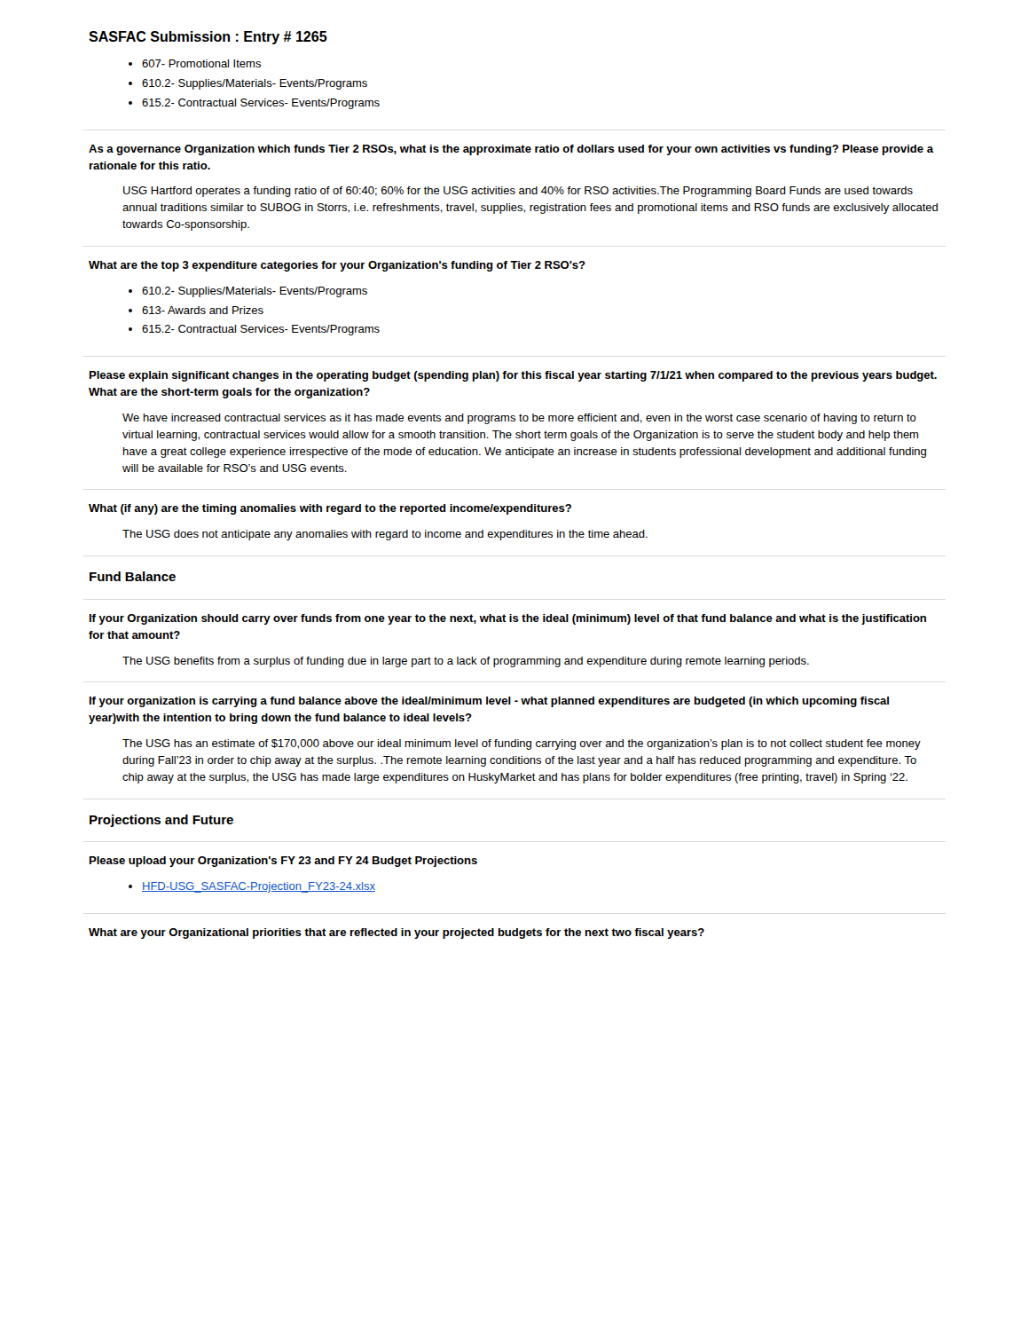SASFAC Submission : Entry # 1265
607- Promotional Items
610.2- Supplies/Materials- Events/Programs
615.2- Contractual Services- Events/Programs
As a governance Organization which funds Tier 2 RSOs, what is the approximate ratio of dollars used for your own activities vs funding? Please provide a rationale for this ratio.
USG Hartford operates a funding ratio of of 60:40; 60% for the USG activities and 40% for RSO activities.The Programming Board Funds are used towards annual traditions similar to SUBOG in Storrs, i.e. refreshments, travel, supplies, registration fees and promotional items and RSO funds are exclusively allocated towards Co-sponsorship.
What are the top 3 expenditure categories for your Organization's funding of Tier 2 RSO's?
610.2- Supplies/Materials- Events/Programs
613- Awards and Prizes
615.2- Contractual Services- Events/Programs
Please explain significant changes in the operating budget (spending plan) for this fiscal year starting 7/1/21 when compared to the previous years budget. What are the short-term goals for the organization?
We have increased contractual services as it has made events and programs to be more efficient and, even in the worst case scenario of having to return to virtual learning, contractual services would allow for a smooth transition. The short term goals of the Organization is to serve the student body and help them have a great college experience irrespective of the mode of education. We anticipate an increase in students professional development and additional funding will be available for RSO’s and USG events.
What (if any) are the timing anomalies with regard to the reported income/expenditures?
The USG does not anticipate any anomalies with regard to income and expenditures in the time ahead.
Fund Balance
If your Organization should carry over funds from one year to the next, what is the ideal (minimum) level of that fund balance and what is the justification for that amount?
The USG benefits from a surplus of funding due in large part to a lack of programming and expenditure during remote learning periods.
If your organization is carrying a fund balance above the ideal/minimum level - what planned expenditures are budgeted (in which upcoming fiscal year)with the intention to bring down the fund balance to ideal levels?
The USG has an estimate of $170,000 above our ideal minimum level of funding carrying over and the organization’s plan is to not collect student fee money during Fall’23 in order to chip away at the surplus. .The remote learning conditions of the last year and a half has reduced programming and expenditure. To chip away at the surplus, the USG has made large expenditures on HuskyMarket and has plans for bolder expenditures (free printing, travel) in Spring ‘22.
Projections and Future
Please upload your Organization's FY 23 and FY 24 Budget Projections
HFD-USG_SASFAC-Projection_FY23-24.xlsx
What are your Organizational priorities that are reflected in your projected budgets for the next two fiscal years?